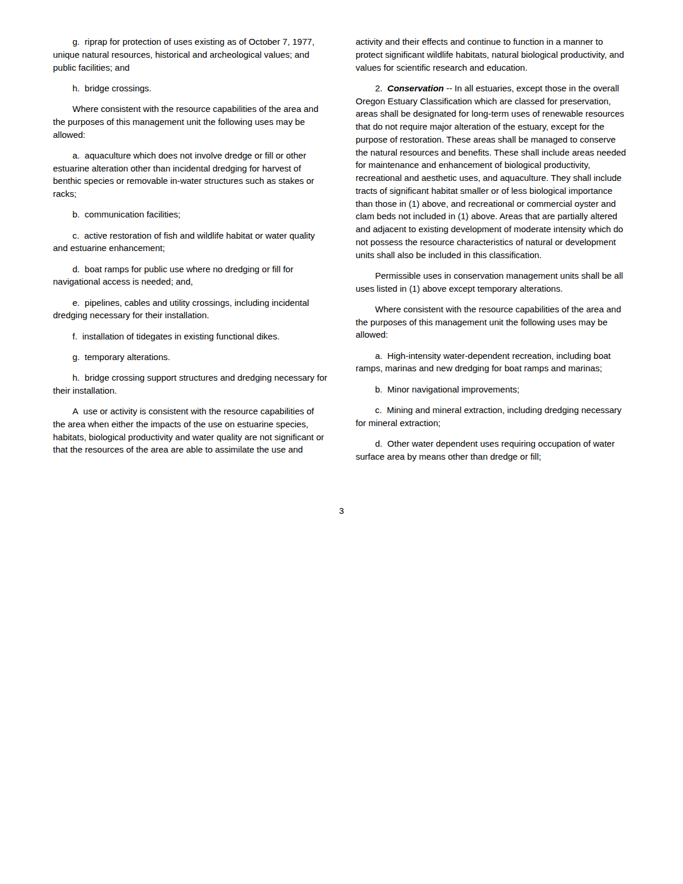g. riprap for protection of uses existing as of October 7, 1977, unique natural resources, historical and archeological values; and public facilities; and
h. bridge crossings.
Where consistent with the resource capabilities of the area and the purposes of this management unit the following uses may be allowed:
a. aquaculture which does not involve dredge or fill or other estuarine alteration other than incidental dredging for harvest of benthic species or removable in-water structures such as stakes or racks;
b. communication facilities;
c. active restoration of fish and wildlife habitat or water quality and estuarine enhancement;
d. boat ramps for public use where no dredging or fill for navigational access is needed; and,
e. pipelines, cables and utility crossings, including incidental dredging necessary for their installation.
f. installation of tidegates in existing functional dikes.
g. temporary alterations.
h. bridge crossing support structures and dredging necessary for their installation.
A use or activity is consistent with the resource capabilities of the area when either the impacts of the use on estuarine species, habitats, biological productivity and water quality are not significant or that the resources of the area are able to assimilate the use and activity and their effects and continue to function in a manner to protect significant wildlife habitats, natural biological productivity, and values for scientific research and education.
2. Conservation -- In all estuaries, except those in the overall Oregon Estuary Classification which are classed for preservation, areas shall be designated for long-term uses of renewable resources that do not require major alteration of the estuary, except for the purpose of restoration. These areas shall be managed to conserve the natural resources and benefits. These shall include areas needed for maintenance and enhancement of biological productivity, recreational and aesthetic uses, and aquaculture. They shall include tracts of significant habitat smaller or of less biological importance than those in (1) above, and recreational or commercial oyster and clam beds not included in (1) above. Areas that are partially altered and adjacent to existing development of moderate intensity which do not possess the resource characteristics of natural or development units shall also be included in this classification.
Permissible uses in conservation management units shall be all uses listed in (1) above except temporary alterations.
Where consistent with the resource capabilities of the area and the purposes of this management unit the following uses may be allowed:
a. High-intensity water-dependent recreation, including boat ramps, marinas and new dredging for boat ramps and marinas;
b. Minor navigational improvements;
c. Mining and mineral extraction, including dredging necessary for mineral extraction;
d. Other water dependent uses requiring occupation of water surface area by means other than dredge or fill;
3